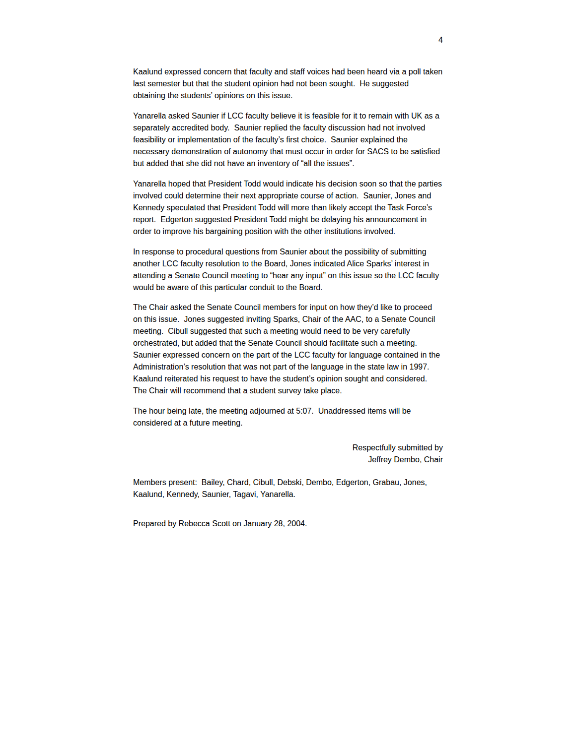4
Kaalund expressed concern that faculty and staff voices had been heard via a poll taken last semester but that the student opinion had not been sought. He suggested obtaining the students’ opinions on this issue.
Yanarella asked Saunier if LCC faculty believe it is feasible for it to remain with UK as a separately accredited body. Saunier replied the faculty discussion had not involved feasibility or implementation of the faculty’s first choice. Saunier explained the necessary demonstration of autonomy that must occur in order for SACS to be satisfied but added that she did not have an inventory of “all the issues”.
Yanarella hoped that President Todd would indicate his decision soon so that the parties involved could determine their next appropriate course of action. Saunier, Jones and Kennedy speculated that President Todd will more than likely accept the Task Force’s report. Edgerton suggested President Todd might be delaying his announcement in order to improve his bargaining position with the other institutions involved.
In response to procedural questions from Saunier about the possibility of submitting another LCC faculty resolution to the Board, Jones indicated Alice Sparks’ interest in attending a Senate Council meeting to “hear any input” on this issue so the LCC faculty would be aware of this particular conduit to the Board.
The Chair asked the Senate Council members for input on how they’d like to proceed on this issue. Jones suggested inviting Sparks, Chair of the AAC, to a Senate Council meeting. Cibull suggested that such a meeting would need to be very carefully orchestrated, but added that the Senate Council should facilitate such a meeting. Saunier expressed concern on the part of the LCC faculty for language contained in the Administration’s resolution that was not part of the language in the state law in 1997. Kaalund reiterated his request to have the student’s opinion sought and considered. The Chair will recommend that a student survey take place.
The hour being late, the meeting adjourned at 5:07. Unaddressed items will be considered at a future meeting.
Respectfully submitted by
Jeffrey Dembo, Chair
Members present: Bailey, Chard, Cibull, Debski, Dembo, Edgerton, Grabau, Jones, Kaalund, Kennedy, Saunier, Tagavi, Yanarella.
Prepared by Rebecca Scott on January 28, 2004.